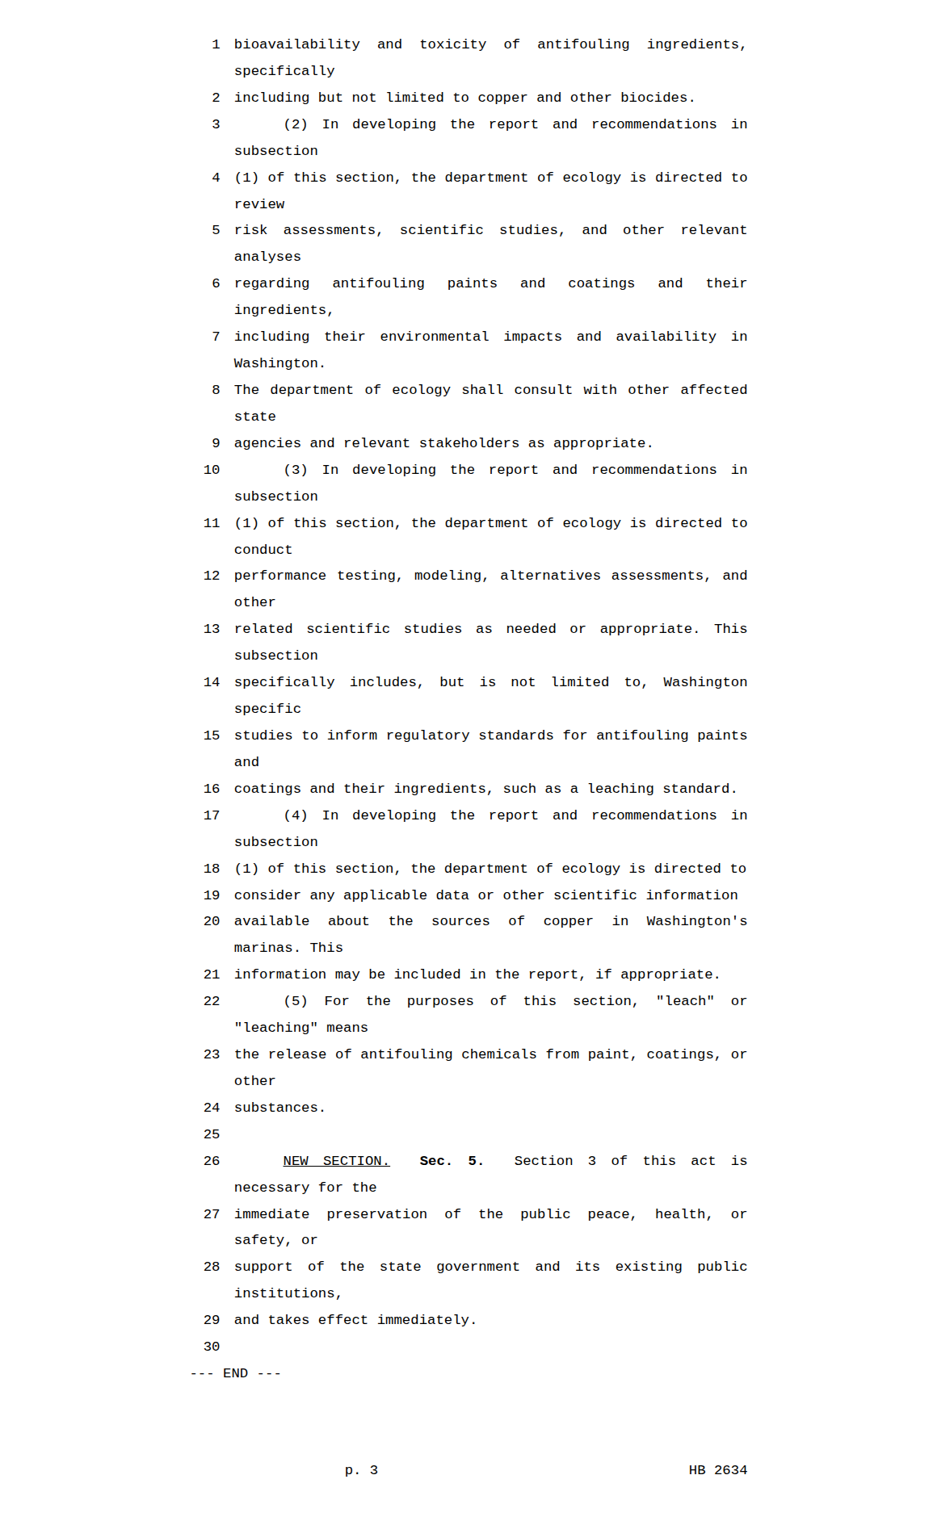bioavailability and toxicity of antifouling ingredients, specifically
including but not limited to copper and other biocides.
(2) In developing the report and recommendations in subsection
(1) of this section, the department of ecology is directed to review
risk assessments, scientific studies, and other relevant analyses
regarding antifouling paints and coatings and their ingredients,
including their environmental impacts and availability in Washington.
The department of ecology shall consult with other affected state
agencies and relevant stakeholders as appropriate.
(3) In developing the report and recommendations in subsection
(1) of this section, the department of ecology is directed to conduct
performance testing, modeling, alternatives assessments, and other
related scientific studies as needed or appropriate. This subsection
specifically includes, but is not limited to, Washington specific
studies to inform regulatory standards for antifouling paints and
coatings and their ingredients, such as a leaching standard.
(4) In developing the report and recommendations in subsection
(1) of this section, the department of ecology is directed to
consider any applicable data or other scientific information
available about the sources of copper in Washington's marinas. This
information may be included in the report, if appropriate.
(5) For the purposes of this section, "leach" or "leaching" means
the release of antifouling chemicals from paint, coatings, or other
substances.
NEW SECTION. Sec. 5. Section 3 of this act is necessary for the
immediate preservation of the public peace, health, or safety, or
support of the state government and its existing public institutions,
and takes effect immediately.
--- END ---
p. 3 HB 2634